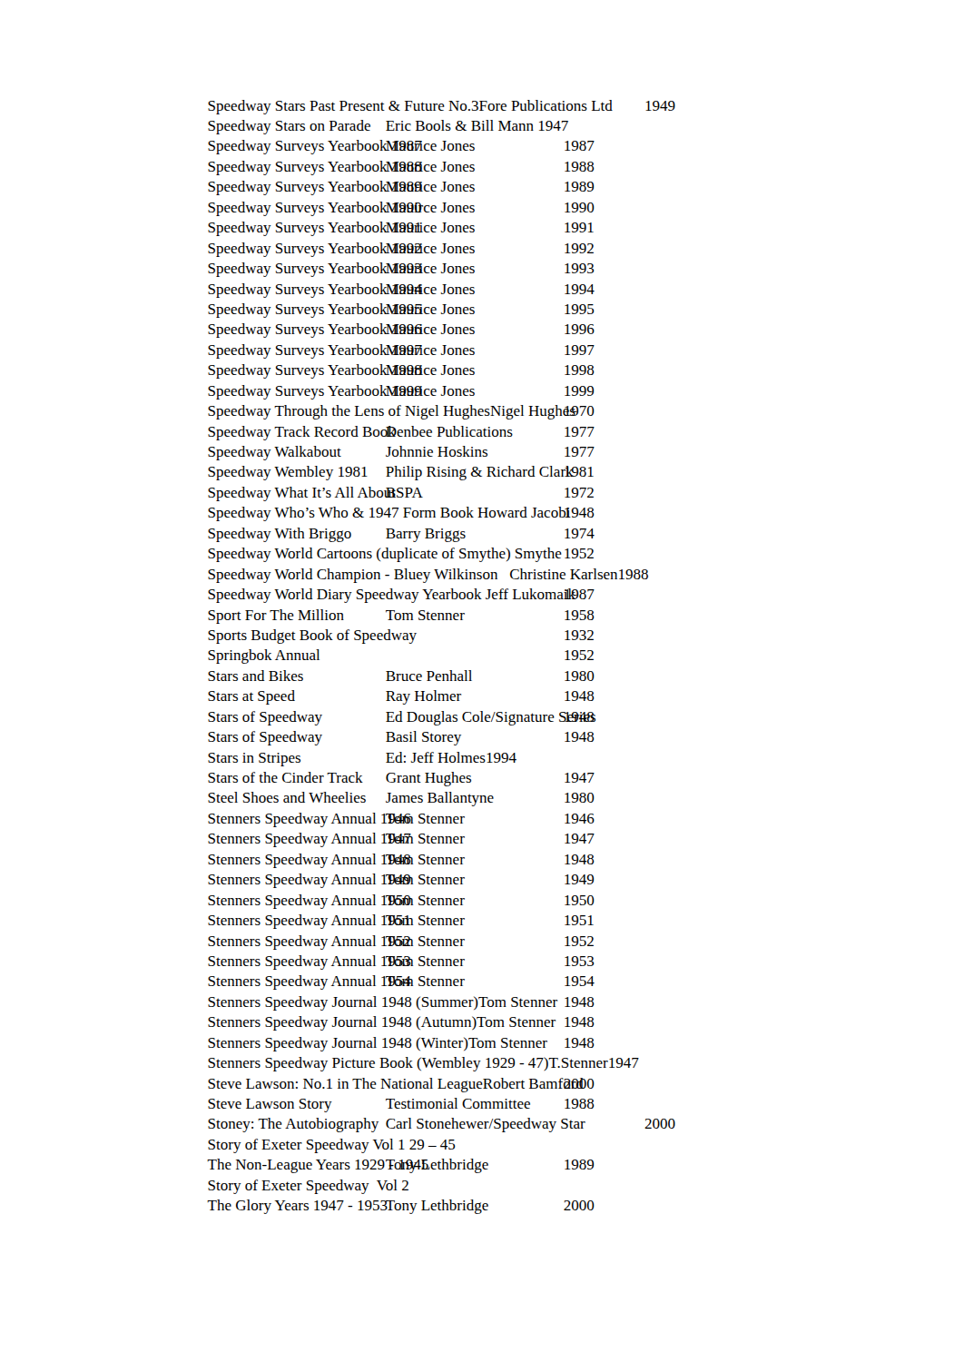| Speedway Stars Past Present & Future No.3Fore Publications Ltd | | 1949 |
| Speedway Stars on Parade | Eric Bools & Bill Mann 1947 | | |
| Speedway Surveys Yearbook 1987 | Maurice Jones | 1987 | |
| Speedway Surveys Yearbook 1988 | Maurice Jones | 1988 | |
| Speedway Surveys Yearbook 1989 | Maurice Jones | 1989 | |
| Speedway Surveys Yearbook 1990 | Mauirce Jones | 1990 | |
| Speedway Surveys Yearbook 1991 | Maurice Jones | 1991 | |
| Speedway Surveys Yearbook 1992 | Maurice Jones | 1992 | |
| Speedway Surveys Yearbook 1993 | Maurice Jones | 1993 | |
| Speedway Surveys Yearbook 1994 | Maurice Jones | 1994 | |
| Speedway Surveys Yearbook 1995 | Maurice Jones | 1995 | |
| Speedway Surveys Yearbook 1996 | Maurice Jones | 1996 | |
| Speedway Surveys Yearbook 1997 | Maurice Jones | 1997 | |
| Speedway Surveys Yearbook 1998 | Maurice Jones | 1998 | |
| Speedway Surveys Yearbook 1999 | Maurice Jones | 1999 | |
| Speedway Through the Lens of Nigel HughesNigel Hughes | 1970 | |
| Speedway Track Record Book | Denbee Publications | 1977 | |
| Speedway Walkabout | Johnnie Hoskins | 1977 | |
| Speedway Wembley 1981 | Philip Rising & Richard Clark | 1981 | |
| Speedway What It’s All About | BSPA | 1972 | |
| Speedway Who’s Who & 1947 Form Book Howard Jacobi | 1948 | |
| Speedway With Briggo | Barry Briggs | 1974 | |
| Speedway World Cartoons (duplicate of Smythe) Smythe | 1952 | |
| Speedway World Champion - Bluey Wilkinson Christine Karlsen1988 | |
| Speedway World Diary Speedway Yearbook Jeff Lukomaik | 1987 | |
| Sport For The Million | Tom Stenner | 1958 | |
| Sports Budget Book of Speedway | | 1932 | |
| Springbok Annual | | 1952 | |
| Stars and Bikes | Bruce Penhall | 1980 | |
| Stars at Speed | Ray Holmer | 1948 | |
| Stars of Speedway | Ed Douglas Cole/Signature Series | 1948 | |
| Stars of Speedway | Basil Storey | 1948 | |
| Stars in Stripes | Ed: Jeff Holmes1994 | | |
| Stars of the Cinder Track | Grant Hughes | 1947 | |
| Steel Shoes and Wheelies | James Ballantyne | 1980 | |
| Stenners Speedway Annual 1946 | Tom Stenner | 1946 | |
| Stenners Speedway Annual 1947 | Tom Stenner | 1947 | |
| Stenners Speedway Annual 1948 | Tom Stenner | 1948 | |
| Stenners Speedway Annual 1949 | Tom Stenner | 1949 | |
| Stenners Speedway Annual 1950 | Tom Stenner | 1950 | |
| Stenners Speedway Annual 1951 | Tom Stenner | 1951 | |
| Stenners Speedway Annual 1952 | Tom Stenner | 1952 | |
| Stenners Speedway Annual 1953 | Tom Stenner | 1953 | |
| Stenners Speedway Annual 1954 | Tom Stenner | 1954 | |
| Stenners Speedway Journal 1948 (Summer)Tom Stenner | 1948 | |
| Stenners Speedway Journal 1948 (Autumn)Tom Stenner | 1948 | |
| Stenners Speedway Journal 1948 (Winter)Tom Stenner | 1948 | |
| Stenners Speedway Picture Book (Wembley 1929 - 47)T.Stenner1947 | |
| Steve Lawson: No.1 in The National LeagueRobert Bamford | 2000 | |
| Steve Lawson Story | Testimonial Committee | 1988 | |
| Stoney: The Autobiography | Carl Stonehewer/Speedway Star | | 2000 |
| Story of Exeter Speedway Vol 1 29 – 45 | | |
| The Non-League Years 1929 - 1945 | Tony Lethbridge | 1989 | |
| Story of Exeter Speedway Vol 2 | | | |
| The Glory Years 1947 - 1953 | Tony Lethbridge | 2000 | |